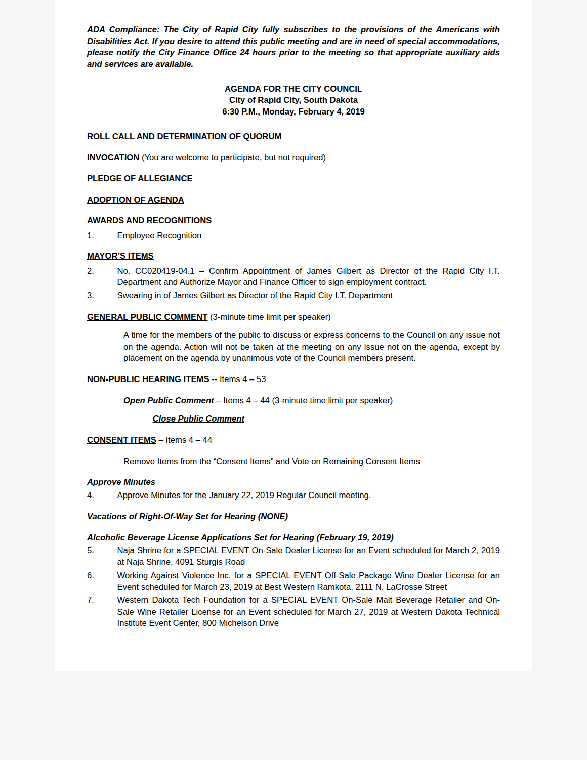ADA Compliance: The City of Rapid City fully subscribes to the provisions of the Americans with Disabilities Act. If you desire to attend this public meeting and are in need of special accommodations, please notify the City Finance Office 24 hours prior to the meeting so that appropriate auxiliary aids and services are available.
AGENDA FOR THE CITY COUNCIL City of Rapid City, South Dakota 6:30 P.M., Monday, February 4, 2019
ROLL CALL AND DETERMINATION OF QUORUM
INVOCATION (You are welcome to participate, but not required)
PLEDGE OF ALLEGIANCE
ADOPTION OF AGENDA
AWARDS AND RECOGNITIONS
1. Employee Recognition
MAYOR’S ITEMS
2. No. CC020419-04.1 – Confirm Appointment of James Gilbert as Director of the Rapid City I.T. Department and Authorize Mayor and Finance Officer to sign employment contract.
3. Swearing in of James Gilbert as Director of the Rapid City I.T. Department
GENERAL PUBLIC COMMENT (3-minute time limit per speaker)
A time for the members of the public to discuss or express concerns to the Council on any issue not on the agenda. Action will not be taken at the meeting on any issue not on the agenda, except by placement on the agenda by unanimous vote of the Council members present.
NON-PUBLIC HEARING ITEMS -- Items 4 – 53
Open Public Comment – Items 4 – 44 (3-minute time limit per speaker)
Close Public Comment
CONSENT ITEMS – Items 4 – 44
Remove Items from the “Consent Items” and Vote on Remaining Consent Items
Approve Minutes
4. Approve Minutes for the January 22, 2019 Regular Council meeting.
Vacations of Right-Of-Way Set for Hearing (NONE)
Alcoholic Beverage License Applications Set for Hearing (February 19, 2019)
5. Naja Shrine for a SPECIAL EVENT On-Sale Dealer License for an Event scheduled for March 2, 2019 at Naja Shrine, 4091 Sturgis Road
6. Working Against Violence Inc. for a SPECIAL EVENT Off-Sale Package Wine Dealer License for an Event scheduled for March 23, 2019 at Best Western Ramkota, 2111 N. LaCrosse Street
7. Western Dakota Tech Foundation for a SPECIAL EVENT On-Sale Malt Beverage Retailer and On-Sale Wine Retailer License for an Event scheduled for March 27, 2019 at Western Dakota Technical Institute Event Center, 800 Michelson Drive